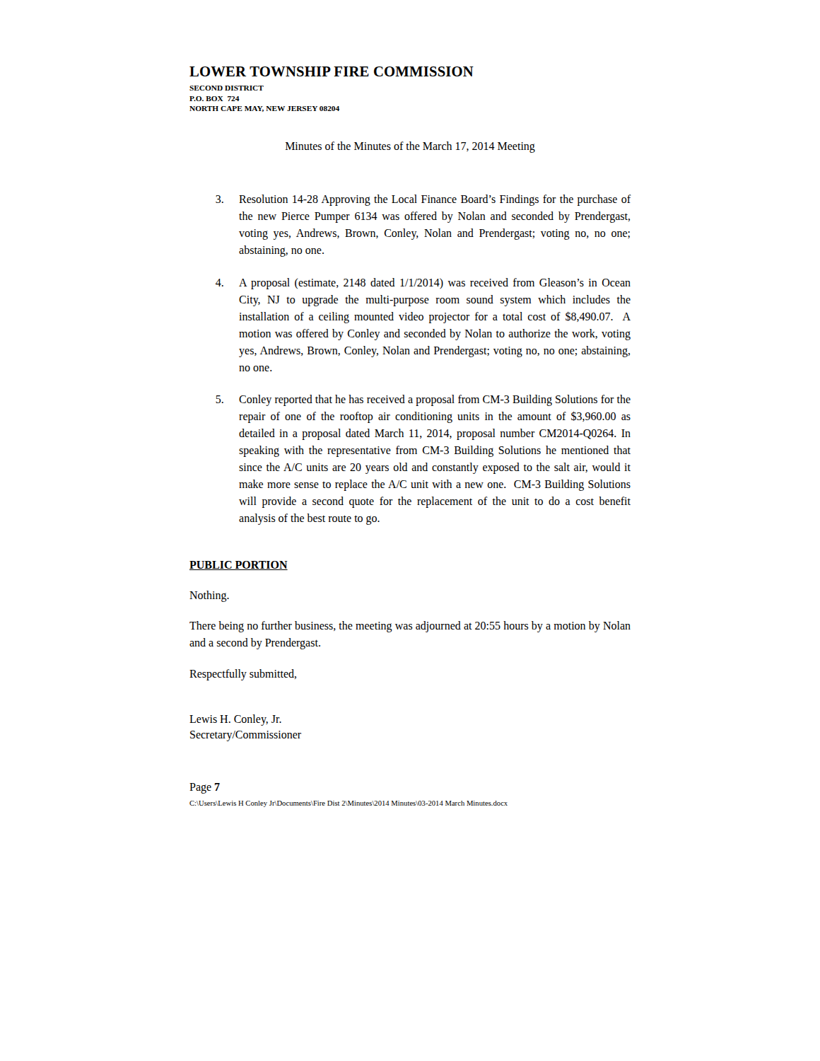LOWER TOWNSHIP FIRE COMMISSION
SECOND DISTRICT
P.O. BOX 724
NORTH CAPE MAY, NEW JERSEY 08204
Minutes of the Minutes of the March 17, 2014 Meeting
Resolution 14-28 Approving the Local Finance Board’s Findings for the purchase of the new Pierce Pumper 6134 was offered by Nolan and seconded by Prendergast, voting yes, Andrews, Brown, Conley, Nolan and Prendergast; voting no, no one; abstaining, no one.
A proposal (estimate, 2148 dated 1/1/2014) was received from Gleason’s in Ocean City, NJ to upgrade the multi-purpose room sound system which includes the installation of a ceiling mounted video projector for a total cost of $8,490.07. A motion was offered by Conley and seconded by Nolan to authorize the work, voting yes, Andrews, Brown, Conley, Nolan and Prendergast; voting no, no one; abstaining, no one.
Conley reported that he has received a proposal from CM-3 Building Solutions for the repair of one of the rooftop air conditioning units in the amount of $3,960.00 as detailed in a proposal dated March 11, 2014, proposal number CM2014-Q0264. In speaking with the representative from CM-3 Building Solutions he mentioned that since the A/C units are 20 years old and constantly exposed to the salt air, would it make more sense to replace the A/C unit with a new one. CM-3 Building Solutions will provide a second quote for the replacement of the unit to do a cost benefit analysis of the best route to go.
PUBLIC PORTION
Nothing.
There being no further business, the meeting was adjourned at 20:55 hours by a motion by Nolan and a second by Prendergast.
Respectfully submitted,
Lewis H. Conley, Jr.
Secretary/Commissioner
Page 7
C:\Users\Lewis H Conley Jr\Documents\Fire Dist 2\Minutes\2014 Minutes\03-2014 March Minutes.docx